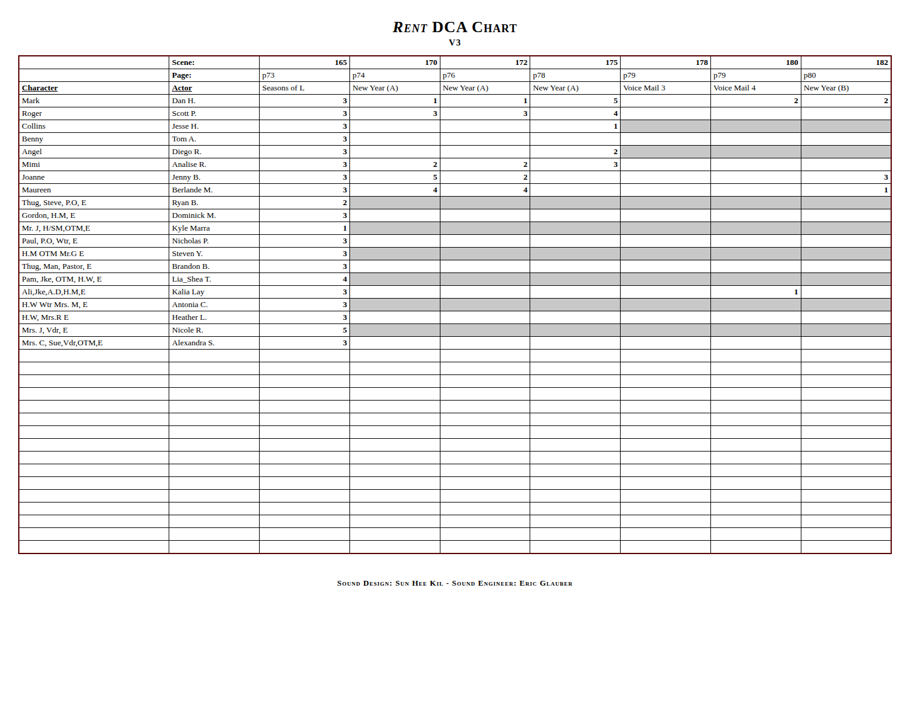Rent DCA Chart
V3
| | Scene: | 165 | 170 | 172 | 175 | 178 | 180 | 182 |
| | Page: | p73 | p74 | p76 | p78 | p79 | p79 | p80 |
| Character | Actor | Seasons of L | New Year (A) | New Year (A) | New Year (A) | Voice Mail 3 | Voice Mail 4 | New Year (B) |
| Mark | Dan H. | 3 | 1 | 1 | 5 | | 2 | 2 |
| Roger | Scott P. | 3 | 3 | 3 | 4 | | | |
| Collins | Jesse H. | 3 | | | 1 | | | |
| Benny | Tom A. | 3 | | | | | | |
| Angel | Diego R. | 3 | | | 2 | | | |
| Mimi | Analise R. | 3 | 2 | 2 | 3 | | | |
| Joanne | Jenny B. | 3 | 5 | 2 | | | | 3 |
| Maureen | Berlande M. | 3 | 4 | 4 | | | | 1 |
| Thug, Steve, P.O, E | Ryan B. | 2 | | | | | | |
| Gordon, H.M, E | Dominick M. | 3 | | | | | | |
| Mr. J, H/SM,OTM,E | Kyle Marra | 1 | | | | | | |
| Paul, P.O, Wtr, E | Nicholas P. | 3 | | | | | | |
| H.M OTM Mr.G E | Steven Y. | 3 | | | | | | |
| Thug, Man, Pastor, E | Brandon B. | 3 | | | | | | |
| Pam, Jke, OTM, H.W, E | Lia_Shea T. | 4 | | | | | | |
| Ali,Jke,A.D,H.M,E | Kalia Lay | 3 | | | | | 1 | |
| H.W Wtr Mrs. M, E | Antonia C. | 3 | | | | | | |
| H.W, Mrs.R E | Heather L. | 3 | | | | | | |
| Mrs. J, Vdr, E | Nicole R. | 5 | | | | | | |
| Mrs. C, Sue,Vdr,OTM,E | Alexandra S. | 3 | | | | | | |
Sound Design: Sun Hee Kil - Sound Engineer: Eric Glauber